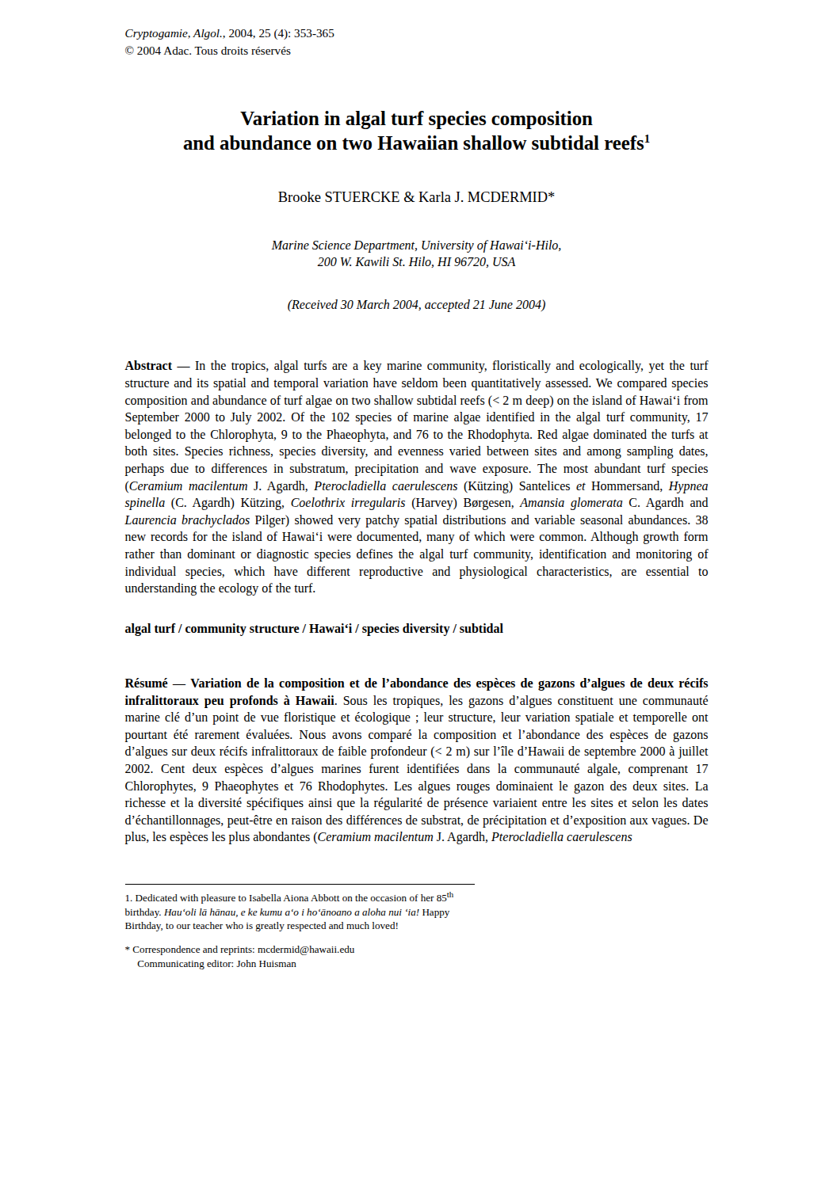Cryptogamie, Algol., 2004, 25 (4): 353-365
© 2004 Adac. Tous droits réservés
Variation in algal turf species composition
and abundance on two Hawaiian shallow subtidal reefs1
Brooke STUERCKE & Karla J. MCDERMID*
Marine Science Department, University of Hawai‘i-Hilo,
200 W. Kawili St. Hilo, HI 96720, USA
(Received 30 March 2004, accepted 21 June 2004)
Abstract — In the tropics, algal turfs are a key marine community, floristically and ecologically, yet the turf structure and its spatial and temporal variation have seldom been quantitatively assessed. We compared species composition and abundance of turf algae on two shallow subtidal reefs (< 2 m deep) on the island of Hawai‘i from September 2000 to July 2002. Of the 102 species of marine algae identified in the algal turf community, 17 belonged to the Chlorophyta, 9 to the Phaeophyta, and 76 to the Rhodophyta. Red algae dominated the turfs at both sites. Species richness, species diversity, and evenness varied between sites and among sampling dates, perhaps due to differences in substratum, precipitation and wave exposure. The most abundant turf species (Ceramium macilentum J. Agardh, Pterocladiella caerulescens (Kützing) Santelices et Hommersand, Hypnea spinella (C. Agardh) Kützing, Coelothrix irregularis (Harvey) Børgesen, Amansia glomerata C. Agardh and Laurencia brachyclados Pilger) showed very patchy spatial distributions and variable seasonal abundances. 38 new records for the island of Hawai‘i were documented, many of which were common. Although growth form rather than dominant or diagnostic species defines the algal turf community, identification and monitoring of individual species, which have different reproductive and physiological characteristics, are essential to understanding the ecology of the turf.
algal turf / community structure / Hawai‘i / species diversity / subtidal
Résumé — Variation de la composition et de l’abondance des espèces de gazons d’algues de deux récifs infralittoraux peu profonds à Hawaii. Sous les tropiques, les gazons d’algues constituent une communauté marine clé d’un point de vue floristique et écologique ; leur structure, leur variation spatiale et temporelle ont pourtant été rarement évaluées. Nous avons comparé la composition et l’abondance des espèces de gazons d’algues sur deux récifs infralittoraux de faible profondeur (< 2 m) sur l’île d’Hawaii de septembre 2000 à juillet 2002. Cent deux espèces d’algues marines furent identifiées dans la communauté algale, comprenant 17 Chlorophytes, 9 Phaeophytes et 76 Rhodophytes. Les algues rouges dominaient le gazon des deux sites. La richesse et la diversité spécifiques ainsi que la régularité de présence variaient entre les sites et selon les dates d’échantillonnages, peut-être en raison des différences de substrat, de précipitation et d’exposition aux vagues. De plus, les espèces les plus abondantes (Ceramium macilentum J. Agardh, Pterocladiella caerulescens
1. Dedicated with pleasure to Isabella Aiona Abbott on the occasion of her 85th birthday. Hau‘oli lā hānau, e ke kumu a‘o i ho‘ānoano a aloha nui ‘ia! Happy Birthday, to our teacher who is greatly respected and much loved!
* Correspondence and reprints: mcdermid@hawaii.edu
Communicating editor: John Huisman